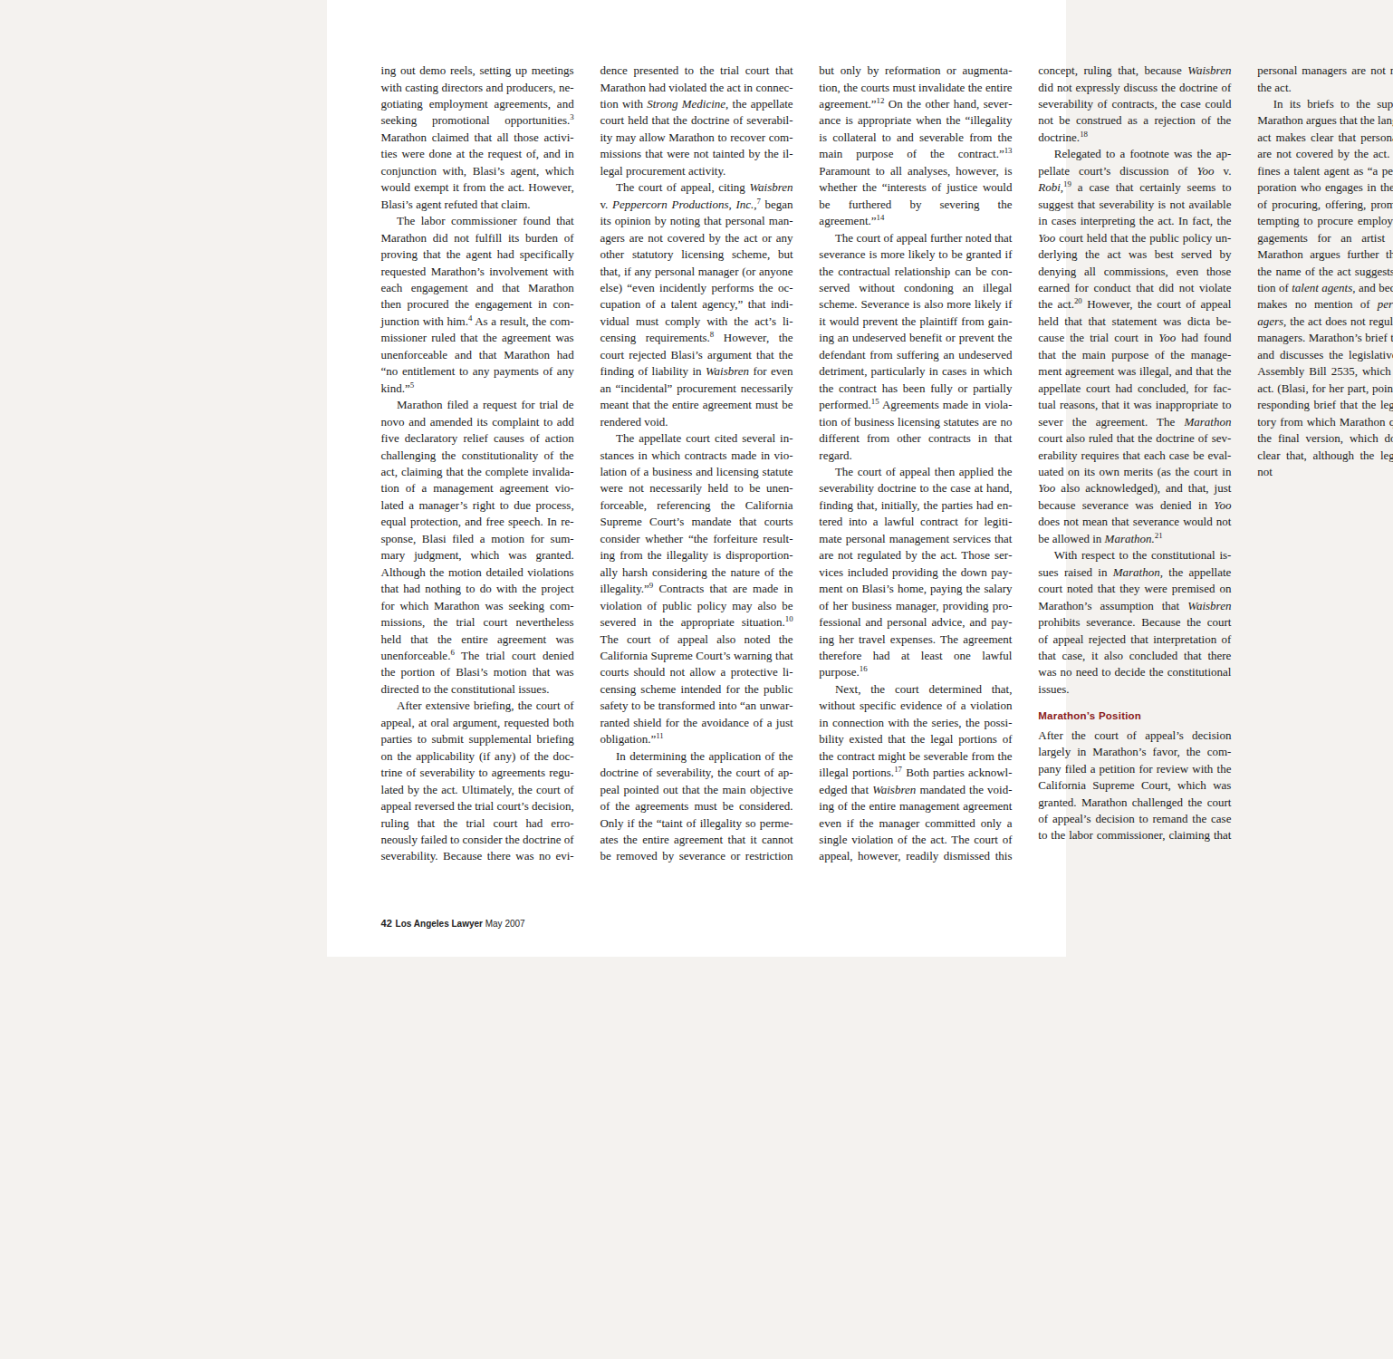ing out demo reels, setting up meetings with casting directors and producers, negotiating employment agreements, and seeking promotional opportunities.3 Marathon claimed that all those activities were done at the request of, and in conjunction with, Blasi’s agent, which would exempt it from the act. However, Blasi’s agent refuted that claim.
The labor commissioner found that Marathon did not fulfill its burden of proving that the agent had specifically requested Marathon’s involvement with each engagement and that Marathon then procured the engagement in conjunction with him.4 As a result, the commissioner ruled that the agreement was unenforceable and that Marathon had “no entitlement to any payments of any kind.”5
Marathon filed a request for trial de novo and amended its complaint to add five declaratory relief causes of action challenging the constitutionality of the act, claiming that the complete invalidation of a management agreement violated a manager’s right to due process, equal protection, and free speech. In response, Blasi filed a motion for summary judgment, which was granted. Although the motion detailed violations that had nothing to do with the project for which Marathon was seeking commissions, the trial court nevertheless held that the entire agreement was unenforceable.6 The trial court denied the portion of Blasi’s motion that was directed to the constitutional issues.
After extensive briefing, the court of appeal, at oral argument, requested both parties to submit supplemental briefing on the applicability (if any) of the doctrine of severability to agreements regulated by the act. Ultimately, the court of appeal reversed the trial court’s decision, ruling that the trial court had erroneously failed to consider the doctrine of severability. Because there was no evidence presented to the trial court that Marathon had violated the act in connection with Strong Medicine, the appellate court held that the doctrine of severability may allow Marathon to recover commissions that were not tainted by the illegal procurement activity.
The court of appeal, citing Waisbren v. Peppercorn Productions, Inc.,7 began its opinion by noting that personal managers are not covered by the act or any other statutory licensing scheme, but that, if any personal manager (or anyone else) “even incidently performs the occupation of a talent agency,” that individual must comply with the act’s licensing requirements.8 However, the court rejected Blasi’s argument that the finding of liability in Waisbren for even an “incidental” procurement necessarily meant that the entire agreement must be rendered void.
The appellate court cited several instances in which contracts made in violation of a business and licensing statute were not necessarily held to be unenforceable, referencing the California Supreme Court’s mandate that courts consider whether “the forfeiture resulting from the illegality is disproportionally harsh considering the nature of the illegality.”9 Contracts that are made in violation of public policy may also be severed in the appropriate situation.10 The court of appeal also noted the California Supreme Court’s warning that courts should not allow a protective licensing scheme intended for the public safety to be transformed into “an unwarranted shield for the avoidance of a just obligation.”11
In determining the application of the doctrine of severability, the court of appeal pointed out that the main objective of the agreements must be considered. Only if the “taint of illegality so permeates the entire agreement that it cannot be removed by severance or restriction but only by reformation or augmentation, the courts must invalidate the entire agreement.”12 On the other hand, severance is appropriate when the “illegality is collateral to and severable from the main purpose of the contract.”13 Paramount to all analyses, however, is whether the “interests of justice would be furthered by severing the agreement.”14
The court of appeal further noted that severance is more likely to be granted if the contractual relationship can be conserved without condoning an illegal scheme. Severance is also more likely if it would prevent the plaintiff from gaining an undeserved benefit or prevent the defendant from suffering an undeserved detriment, particularly in cases in which the contract has been fully or partially performed.15 Agreements made in violation of business licensing statutes are no different from other contracts in that regard.
The court of appeal then applied the severability doctrine to the case at hand, finding that, initially, the parties had entered into a lawful contract for legitimate personal management services that are not regulated by the act. Those services included providing the down payment on Blasi’s home, paying the salary of her business manager, providing professional and personal advice, and paying her travel expenses. The agreement therefore had at least one lawful purpose.16
Next, the court determined that, without specific evidence of a violation in connection with the series, the possibility existed that the legal portions of the contract might be severable from the illegal portions.17 Both parties acknowledged that Waisbren mandated the voiding of the entire management agreement even if the manager committed only a single violation of the act. The court of appeal, however, readily dismissed this concept, ruling that, because Waisbren did not expressly discuss the doctrine of severability of contracts, the case could not be construed as a rejection of the doctrine.18
Relegated to a footnote was the appellate court’s discussion of Yoo v. Robi,19 a case that certainly seems to suggest that severability is not available in cases interpreting the act. In fact, the Yoo court held that the public policy underlying the act was best served by denying all commissions, even those earned for conduct that did not violate the act.20 However, the court of appeal held that that statement was dicta because the trial court in Yoo had found that the main purpose of the management agreement was illegal, and that the appellate court had concluded, for factual reasons, that it was inappropriate to sever the agreement. The Marathon court also ruled that the doctrine of severability requires that each case be evaluated on its own merits (as the court in Yoo also acknowledged), and that, just because severance was denied in Yoo does not mean that severance would not be allowed in Marathon.21
With respect to the constitutional issues raised in Marathon, the appellate court noted that they were premised on Marathon’s assumption that Waisbren prohibits severance. Because the court of appeal rejected that interpretation of that case, it also concluded that there was no need to decide the constitutional issues.
Marathon’s Position
After the court of appeal’s decision largely in Marathon’s favor, the company filed a petition for review with the California Supreme Court, which was granted. Marathon challenged the court of appeal’s decision to remand the case to the labor commissioner, claiming that personal managers are not regulated by the act.
In its briefs to the supreme court, Marathon argues that the language of the act makes clear that personal managers are not covered by the act. The act defines a talent agent as “a person or corporation who engages in the occupation of procuring, offering, promising or attempting to procure employment or engagements for an artist or artists.” Marathon argues further that, because the name of the act suggests the regulation of talent agents, and because the act makes no mention of personal managers, the act does not regulate personal managers. Marathon’s brief then reviews and discusses the legislative history of Assembly Bill 2535, which became the act. (Blasi, for her part, points out in her responding brief that the legislative history from which Marathon quotes is not the final version, which does make it clear that, although the legislature did not
42 Los Angeles Lawyer May 2007